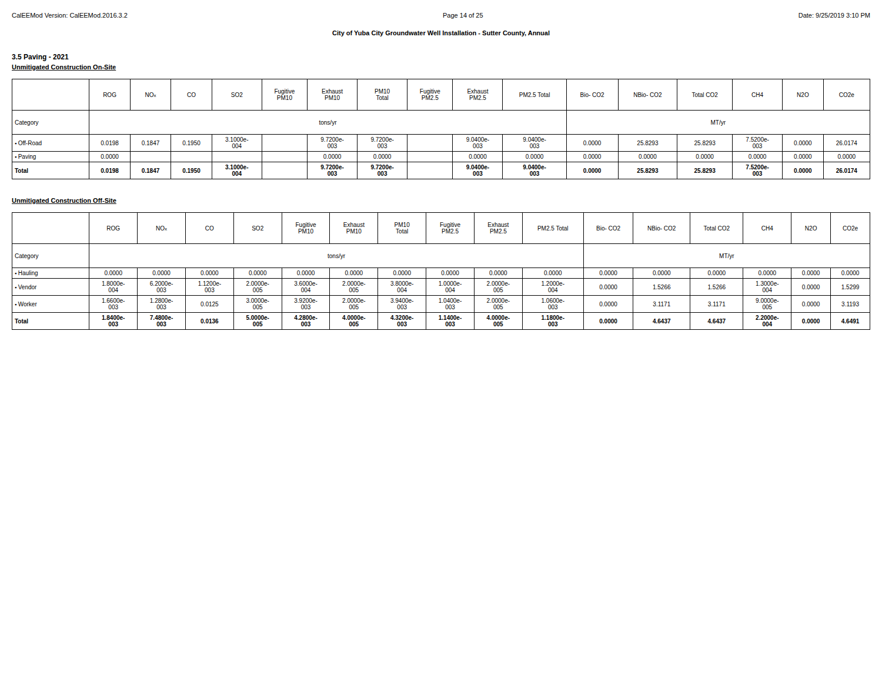CalEEMod Version: CalEEMod.2016.3.2
Page 14 of 25
Date: 9/25/2019 3:10 PM
City of Yuba City Groundwater Well Installation - Sutter County, Annual
3.5 Paving - 2021
Unmitigated Construction On-Site
| | ROG | NO x | CO | SO2 | Fugitive PM10 | Exhaust PM10 | PM10 Total | Fugitive PM2.5 | Exhaust PM2.5 | PM2.5 Total | Bio- CO2 | NBio- CO2 | Total CO2 | CH4 | N2O | CO2e |
| --- | --- | --- | --- | --- | --- | --- | --- | --- | --- | --- | --- | --- | --- | --- | --- | --- |
| Category | tons/yr | MT/yr |
| Off-Road | 0.0198 | 0.1847 | 0.1950 | 3.1000e- 004 | | 9.7200e- 003 | 9.7200e- 003 | | 9.0400e- 003 | 9.0400e- 003 | 0.0000 | 25.8293 | 25.8293 | 7.5200e- 003 | 0.0000 | 26.0174 |
| Paving | 0.0000 | | | | | 0.0000 | 0.0000 | | 0.0000 | 0.0000 | 0.0000 | 0.0000 | 0.0000 | 0.0000 | 0.0000 | 0.0000 |
| Total | 0.0198 | 0.1847 | 0.1950 | 3.1000e- 004 | | 9.7200e- 003 | 9.7200e- 003 | | 9.0400e- 003 | 9.0400e- 003 | 0.0000 | 25.8293 | 25.8293 | 7.5200e- 003 | 0.0000 | 26.0174 |
Unmitigated Construction Off-Site
| | ROG | NO x | CO | SO2 | Fugitive PM10 | Exhaust PM10 | PM10 Total | Fugitive PM2.5 | Exhaust PM2.5 | PM2.5 Total | Bio- CO2 | NBio- CO2 | Total CO2 | CH4 | N2O | CO2e |
| --- | --- | --- | --- | --- | --- | --- | --- | --- | --- | --- | --- | --- | --- | --- | --- | --- |
| Category | tons/yr | MT/yr |
| Hauling | 0.0000 | 0.0000 | 0.0000 | 0.0000 | 0.0000 | 0.0000 | 0.0000 | 0.0000 | 0.0000 | 0.0000 | 0.0000 | 0.0000 | 0.0000 | 0.0000 | 0.0000 | 0.0000 |
| Vendor | 1.8000e- 004 | 6.2000e- 003 | 1.1200e- 003 | 2.0000e- 005 | 3.6000e- 004 | 2.0000e- 005 | 3.8000e- 004 | 1.0000e- 004 | 2.0000e- 005 | 1.2000e- 004 | 0.0000 | 1.5266 | 1.5266 | 1.3000e- 004 | 0.0000 | 1.5299 |
| Worker | 1.6600e- 003 | 1.2800e- 003 | 0.0125 | 3.0000e- 005 | 3.9200e- 003 | 2.0000e- 005 | 3.9400e- 003 | 1.0400e- 003 | 2.0000e- 005 | 1.0600e- 003 | 0.0000 | 3.1171 | 3.1171 | 9.0000e- 005 | 0.0000 | 3.1193 |
| Total | 1.8400e- 003 | 7.4800e- 003 | 0.0136 | 5.0000e- 005 | 4.2800e- 003 | 4.0000e- 005 | 4.3200e- 003 | 1.1400e- 003 | 4.0000e- 005 | 1.1800e- 003 | 0.0000 | 4.6437 | 4.6437 | 2.2000e- 004 | 0.0000 | 4.6491 |